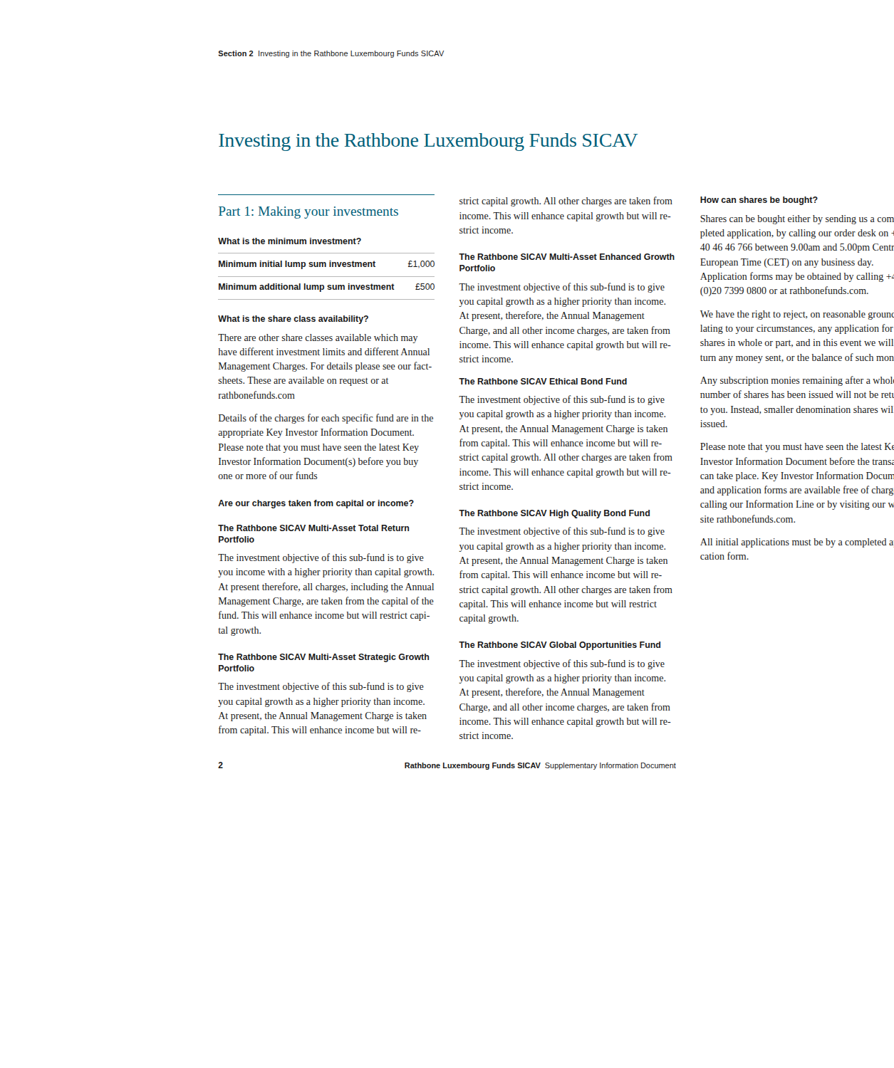Section 2 Investing in the Rathbone Luxembourg Funds SICAV
Investing in the Rathbone Luxembourg Funds SICAV
Part 1: Making your investments
What is the minimum investment?
| Minimum initial lump sum investment | £1,000 |
| Minimum additional lump sum investment | £500 |
What is the share class availability?
There are other share classes available which may have different investment limits and different Annual Management Charges. For details please see our factsheets. These are available on request or at rathbonefunds.com
Details of the charges for each specific fund are in the appropriate Key Investor Information Document. Please note that you must have seen the latest Key Investor Information Document(s) before you buy one or more of our funds
Are our charges taken from capital or income?
The Rathbone SICAV Multi-Asset Total Return Portfolio
The investment objective of this sub-fund is to give you income with a higher priority than capital growth. At present therefore, all charges, including the Annual Management Charge, are taken from the capital of the fund. This will enhance income but will restrict capital growth.
The Rathbone SICAV Multi-Asset Strategic Growth Portfolio
The investment objective of this sub-fund is to give you capital growth as a higher priority than income. At present, the Annual Management Charge is taken from capital. This will enhance income but will restrict capital growth. All other charges are taken from income. This will enhance capital growth but will restrict income.
The Rathbone SICAV Multi-Asset Enhanced Growth Portfolio
The investment objective of this sub-fund is to give you capital growth as a higher priority than income. At present, therefore, the Annual Management Charge, and all other income charges, are taken from income. This will enhance capital growth but will restrict income.
The Rathbone SICAV Ethical Bond Fund
The investment objective of this sub-fund is to give you capital growth as a higher priority than income. At present, the Annual Management Charge is taken from capital. This will enhance income but will restrict capital growth. All other charges are taken from income. This will enhance capital growth but will restrict income.
The Rathbone SICAV High Quality Bond Fund
The investment objective of this sub-fund is to give you capital growth as a higher priority than income. At present, the Annual Management Charge is taken from capital. This will enhance income but will restrict capital growth. All other charges are taken from capital. This will enhance income but will restrict capital growth.
The Rathbone SICAV Global Opportunities Fund
The investment objective of this sub-fund is to give you capital growth as a higher priority than income. At present, therefore, the Annual Management Charge, and all other income charges, are taken from income. This will enhance capital growth but will restrict income.
How can shares be bought?
Shares can be bought either by sending us a completed application, by calling our order desk on +352 40 46 46 766 between 9.00am and 5.00pm Central European Time (CET) on any business day. Application forms may be obtained by calling +44 (0)20 7399 0800 or at rathbonefunds.com.
We have the right to reject, on reasonable grounds relating to your circumstances, any application for shares in whole or part, and in this event we will return any money sent, or the balance of such monies.
Any subscription monies remaining after a whole number of shares has been issued will not be returned to you. Instead, smaller denomination shares will be issued.
Please note that you must have seen the latest Key Investor Information Document before the transaction can take place. Key Investor Information Documents and application forms are available free of charge by calling our Information Line or by visiting our website rathbonefunds.com.
All initial applications must be by a completed application form.
2 Rathbone Luxembourg Funds SICAV Supplementary Information Document